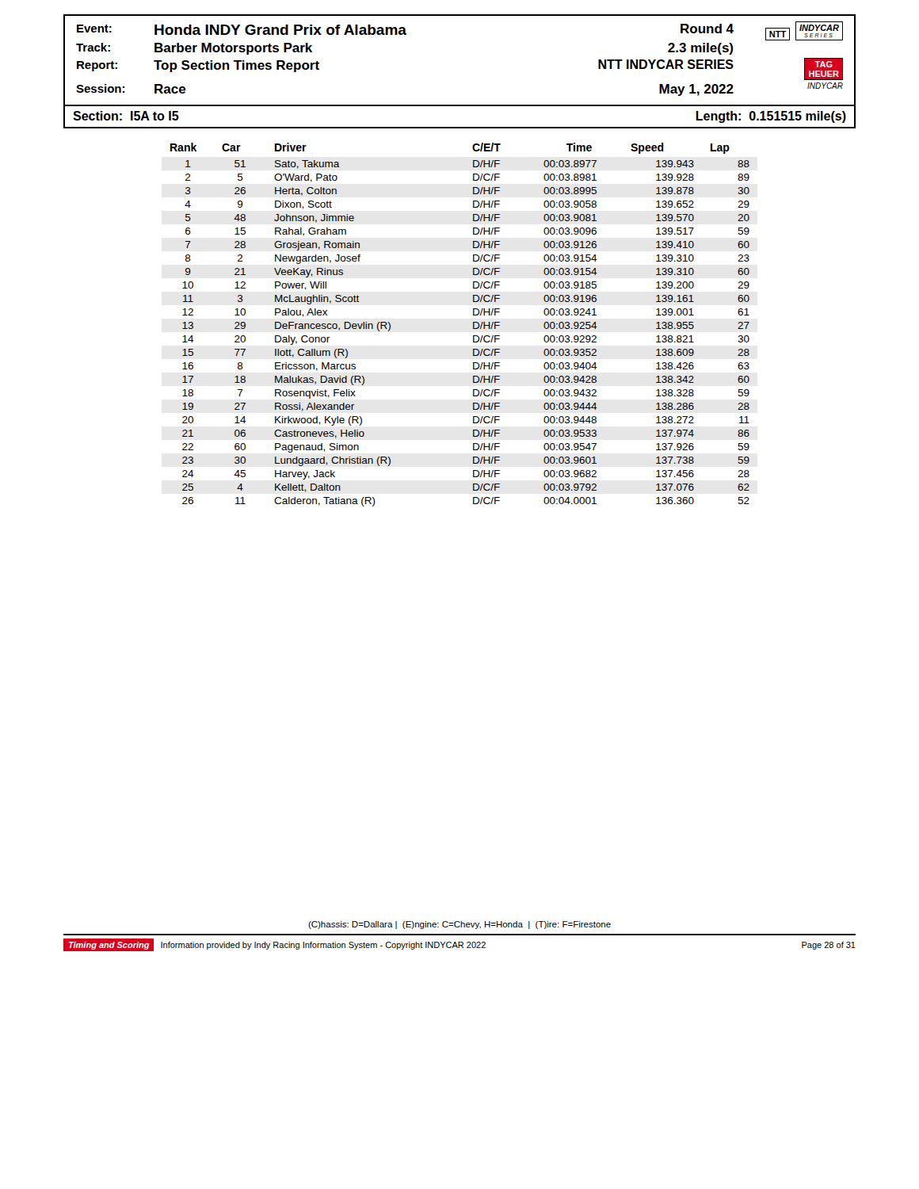| Event: | Honda INDY Grand Prix of Alabama | Round 4 | NTT INDYCAR SERIES |
| Track: | Barber Motorsports Park | 2.3 mile(s) |
| Report: | Top Section Times Report | NTT INDYCAR SERIES | TAG HEUER |
| Session: | Race | May 1, 2022 | INDYCAR |
Section: I5A to I5 Length: 0.151515 mile(s)
| Rank | Car | Driver | C/E/T | Time | Speed | Lap |
| --- | --- | --- | --- | --- | --- | --- |
| 1 | 51 | Sato, Takuma | D/H/F | 00:03.8977 | 139.943 | 88 |
| 2 | 5 | O'Ward, Pato | D/C/F | 00:03.8981 | 139.928 | 89 |
| 3 | 26 | Herta, Colton | D/H/F | 00:03.8995 | 139.878 | 30 |
| 4 | 9 | Dixon, Scott | D/H/F | 00:03.9058 | 139.652 | 29 |
| 5 | 48 | Johnson, Jimmie | D/H/F | 00:03.9081 | 139.570 | 20 |
| 6 | 15 | Rahal, Graham | D/H/F | 00:03.9096 | 139.517 | 59 |
| 7 | 28 | Grosjean, Romain | D/H/F | 00:03.9126 | 139.410 | 60 |
| 8 | 2 | Newgarden, Josef | D/C/F | 00:03.9154 | 139.310 | 23 |
| 9 | 21 | VeeKay, Rinus | D/C/F | 00:03.9154 | 139.310 | 60 |
| 10 | 12 | Power, Will | D/C/F | 00:03.9185 | 139.200 | 29 |
| 11 | 3 | McLaughlin, Scott | D/C/F | 00:03.9196 | 139.161 | 60 |
| 12 | 10 | Palou, Alex | D/H/F | 00:03.9241 | 139.001 | 61 |
| 13 | 29 | DeFrancesco, Devlin (R) | D/H/F | 00:03.9254 | 138.955 | 27 |
| 14 | 20 | Daly, Conor | D/C/F | 00:03.9292 | 138.821 | 30 |
| 15 | 77 | Ilott, Callum (R) | D/C/F | 00:03.9352 | 138.609 | 28 |
| 16 | 8 | Ericsson, Marcus | D/H/F | 00:03.9404 | 138.426 | 63 |
| 17 | 18 | Malukas, David (R) | D/H/F | 00:03.9428 | 138.342 | 60 |
| 18 | 7 | Rosenqvist, Felix | D/C/F | 00:03.9432 | 138.328 | 59 |
| 19 | 27 | Rossi, Alexander | D/H/F | 00:03.9444 | 138.286 | 28 |
| 20 | 14 | Kirkwood, Kyle (R) | D/C/F | 00:03.9448 | 138.272 | 11 |
| 21 | 06 | Castroneves, Helio | D/H/F | 00:03.9533 | 137.974 | 86 |
| 22 | 60 | Pagenaud, Simon | D/H/F | 00:03.9547 | 137.926 | 59 |
| 23 | 30 | Lundgaard, Christian (R) | D/H/F | 00:03.9601 | 137.738 | 59 |
| 24 | 45 | Harvey, Jack | D/H/F | 00:03.9682 | 137.456 | 28 |
| 25 | 4 | Kellett, Dalton | D/C/F | 00:03.9792 | 137.076 | 62 |
| 26 | 11 | Calderon, Tatiana (R) | D/C/F | 00:04.0001 | 136.360 | 52 |
(C)hassis: D=Dallara | (E)ngine: C=Chevy, H=Honda | (T)ire: F=Firestone
Timing and Scoring Information provided by Indy Racing Information System - Copyright INDYCAR 2022 Page 28 of 31